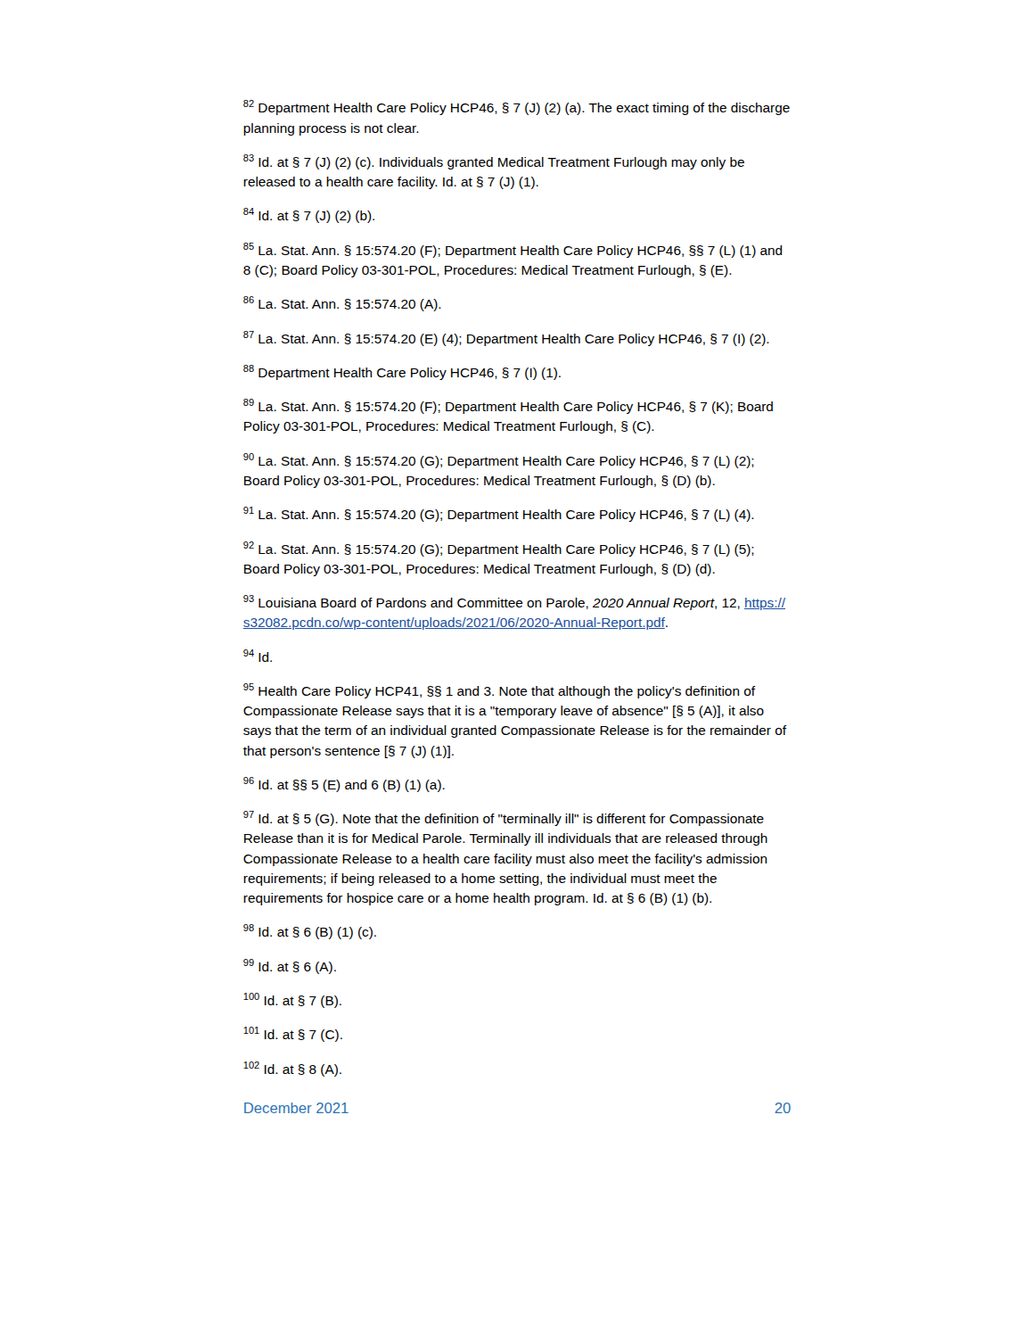82 Department Health Care Policy HCP46, § 7 (J) (2) (a). The exact timing of the discharge planning process is not clear.
83 Id. at § 7 (J) (2) (c). Individuals granted Medical Treatment Furlough may only be released to a health care facility. Id. at § 7 (J) (1).
84 Id. at § 7 (J) (2) (b).
85 La. Stat. Ann. § 15:574.20 (F); Department Health Care Policy HCP46, §§ 7 (L) (1) and 8 (C); Board Policy 03-301-POL, Procedures: Medical Treatment Furlough, § (E).
86 La. Stat. Ann. § 15:574.20 (A).
87 La. Stat. Ann. § 15:574.20 (E) (4); Department Health Care Policy HCP46, § 7 (I) (2).
88 Department Health Care Policy HCP46, § 7 (I) (1).
89 La. Stat. Ann. § 15:574.20 (F); Department Health Care Policy HCP46, § 7 (K); Board Policy 03-301-POL, Procedures: Medical Treatment Furlough, § (C).
90 La. Stat. Ann. § 15:574.20 (G); Department Health Care Policy HCP46, § 7 (L) (2); Board Policy 03-301-POL, Procedures: Medical Treatment Furlough, § (D) (b).
91 La. Stat. Ann. § 15:574.20 (G); Department Health Care Policy HCP46, § 7 (L) (4).
92 La. Stat. Ann. § 15:574.20 (G); Department Health Care Policy HCP46, § 7 (L) (5); Board Policy 03-301-POL, Procedures: Medical Treatment Furlough, § (D) (d).
93 Louisiana Board of Pardons and Committee on Parole, 2020 Annual Report, 12, https://s32082.pcdn.co/wp-content/uploads/2021/06/2020-Annual-Report.pdf.
94 Id.
95 Health Care Policy HCP41, §§ 1 and 3. Note that although the policy's definition of Compassionate Release says that it is a "temporary leave of absence" [§ 5 (A)], it also says that the term of an individual granted Compassionate Release is for the remainder of that person's sentence [§ 7 (J) (1)].
96 Id. at §§ 5 (E) and 6 (B) (1) (a).
97 Id. at § 5 (G). Note that the definition of "terminally ill" is different for Compassionate Release than it is for Medical Parole. Terminally ill individuals that are released through Compassionate Release to a health care facility must also meet the facility's admission requirements; if being released to a home setting, the individual must meet the requirements for hospice care or a home health program. Id. at § 6 (B) (1) (b).
98 Id. at § 6 (B) (1) (c).
99 Id. at § 6 (A).
100 Id. at § 7 (B).
101 Id. at § 7 (C).
102 Id. at § 8 (A).
December 2021 20